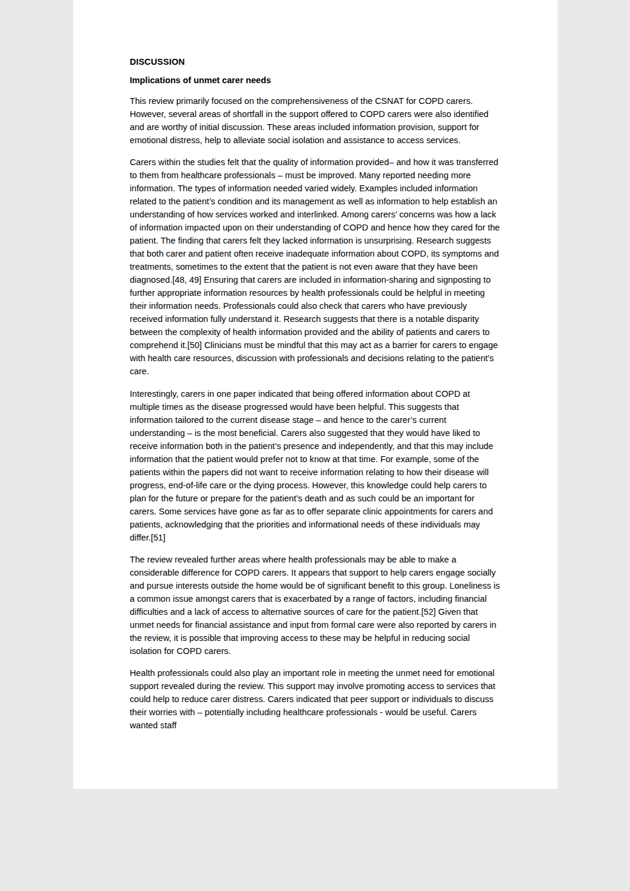DISCUSSION
Implications of unmet carer needs
This review primarily focused on the comprehensiveness of the CSNAT for COPD carers. However, several areas of shortfall in the support offered to COPD carers were also identified and are worthy of initial discussion. These areas included information provision, support for emotional distress, help to alleviate social isolation and assistance to access services.
Carers within the studies felt that the quality of information provided– and how it was transferred to them from healthcare professionals – must be improved. Many reported needing more information. The types of information needed varied widely. Examples included information related to the patient’s condition and its management as well as information to help establish an understanding of how services worked and interlinked. Among carers’ concerns was how a lack of information impacted upon on their understanding of COPD and hence how they cared for the patient. The finding that carers felt they lacked information is unsurprising. Research suggests that both carer and patient often receive inadequate information about COPD, its symptoms and treatments, sometimes to the extent that the patient is not even aware that they have been diagnosed.[48, 49] Ensuring that carers are included in information-sharing and signposting to further appropriate information resources by health professionals could be helpful in meeting their information needs. Professionals could also check that carers who have previously received information fully understand it. Research suggests that there is a notable disparity between the complexity of health information provided and the ability of patients and carers to comprehend it.[50] Clinicians must be mindful that this may act as a barrier for carers to engage with health care resources, discussion with professionals and decisions relating to the patient’s care.
Interestingly, carers in one paper indicated that being offered information about COPD at multiple times as the disease progressed would have been helpful. This suggests that information tailored to the current disease stage – and hence to the carer’s current understanding – is the most beneficial. Carers also suggested that they would have liked to receive information both in the patient’s presence and independently, and that this may include information that the patient would prefer not to know at that time. For example, some of the patients within the papers did not want to receive information relating to how their disease will progress, end-of-life care or the dying process. However, this knowledge could help carers to plan for the future or prepare for the patient’s death and as such could be an important for carers. Some services have gone as far as to offer separate clinic appointments for carers and patients, acknowledging that the priorities and informational needs of these individuals may differ.[51]
The review revealed further areas where health professionals may be able to make a considerable difference for COPD carers. It appears that support to help carers engage socially and pursue interests outside the home would be of significant benefit to this group. Loneliness is a common issue amongst carers that is exacerbated by a range of factors, including financial difficulties and a lack of access to alternative sources of care for the patient.[52] Given that unmet needs for financial assistance and input from formal care were also reported by carers in the review, it is possible that improving access to these may be helpful in reducing social isolation for COPD carers.
Health professionals could also play an important role in meeting the unmet need for emotional support revealed during the review. This support may involve promoting access to services that could help to reduce carer distress. Carers indicated that peer support or individuals to discuss their worries with – potentially including healthcare professionals - would be useful. Carers wanted staff